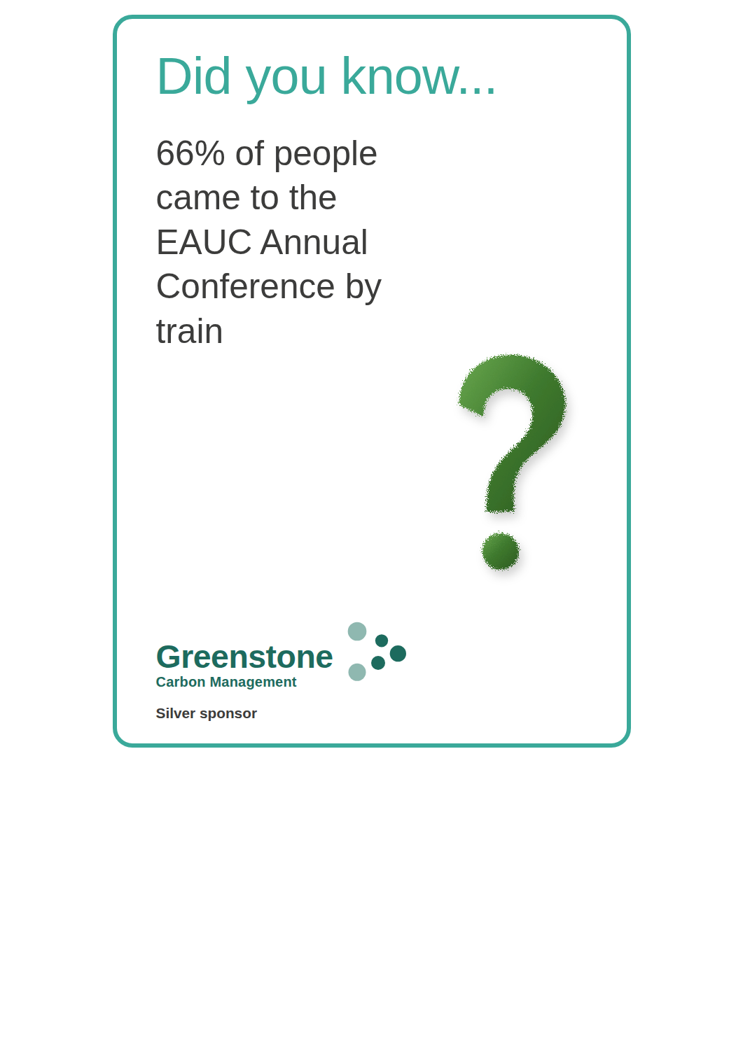Did you know...
66% of people came to the EAUC Annual Conference by train
Greenstone Carbon Management
Silver sponsor